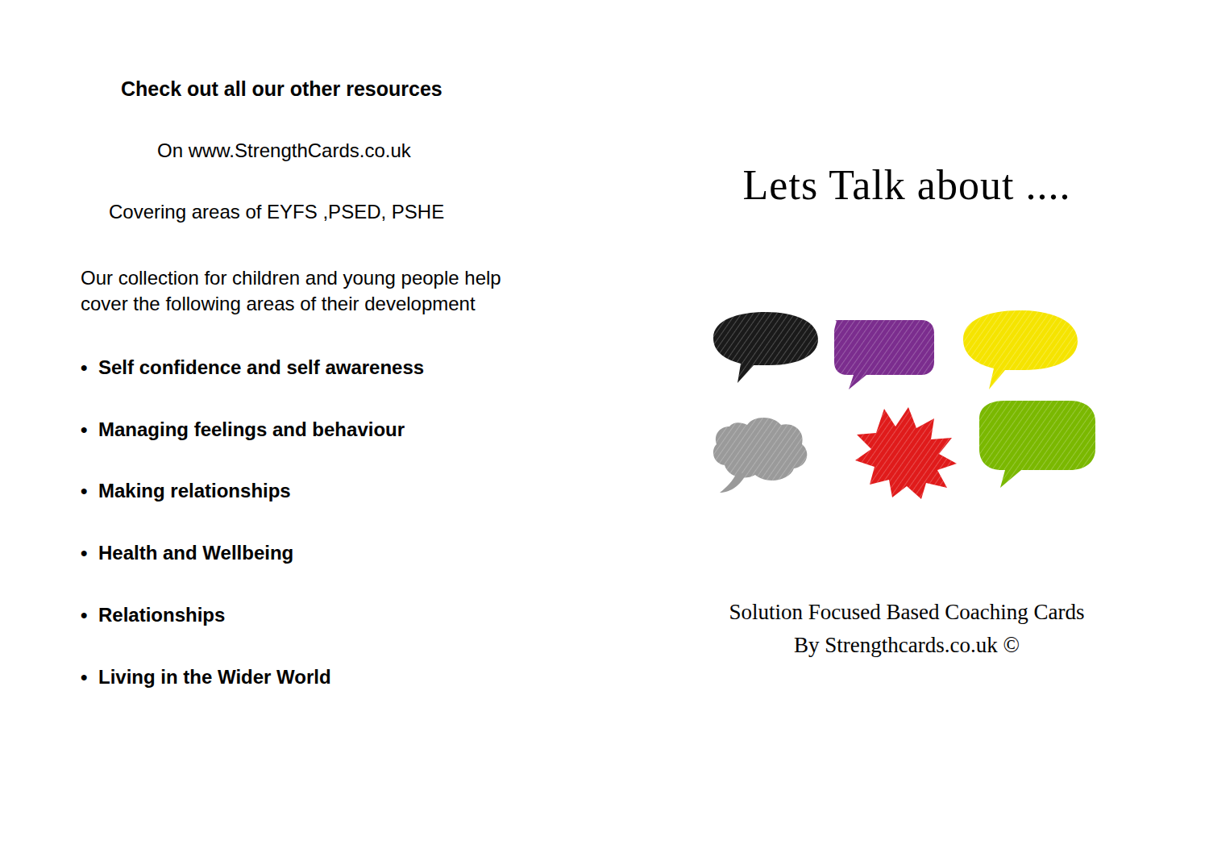Check out all our other resources
On www.StrengthCards.co.uk
Covering areas of EYFS ,PSED, PSHE
Our collection for children and young people help cover the following areas of their development
Self confidence and self awareness
Managing feelings and behaviour
Making relationships
Health and Wellbeing
Relationships
Living in the Wider World
Lets Talk about ....
Solution Focused Based Coaching Cards By Strengthcards.co.uk ©